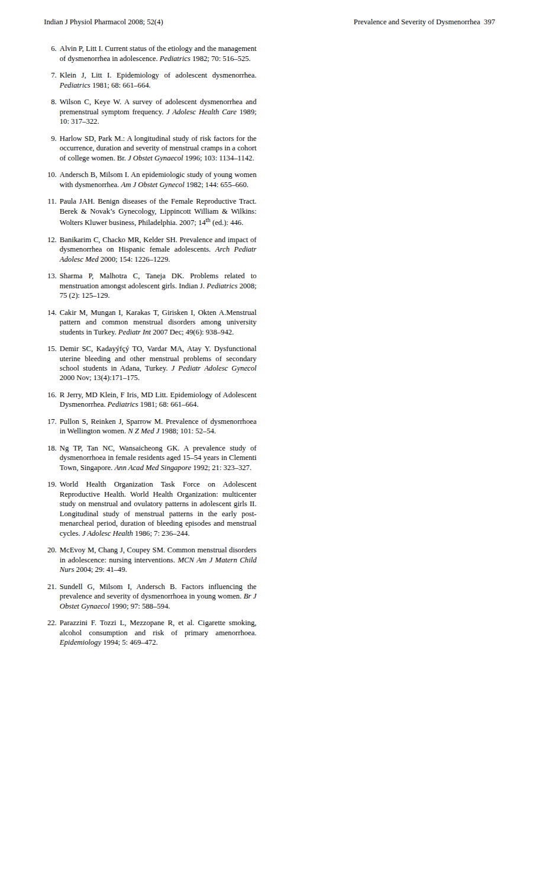Indian J Physiol Pharmacol 2008; 52(4)
Prevalence and Severity of Dysmenorrhea 397
Alvin P, Litt I. Current status of the etiology and the management of dysmenorrhea in adolescence. Pediatrics 1982; 70: 516–525.
Klein J, Litt I. Epidemiology of adolescent dysmenorrhea. Pediatrics 1981; 68: 661–664.
Wilson C, Keye W. A survey of adolescent dysmenorrhea and premenstrual symptom frequency. J Adolesc Health Care 1989; 10: 317–322.
Harlow SD, Park M.: A longitudinal study of risk factors for the occurrence, duration and severity of menstrual cramps in a cohort of college women. Br. J Obstet Gynaecol 1996; 103: 1134–1142.
Andersch B, Milsom I. An epidemiologic study of young women with dysmenorrhea. Am J Obstet Gynecol 1982; 144: 655–660.
Paula JAH. Benign diseases of the Female Reproductive Tract. Berek & Novak’s Gynecology, Lippincott William & Wilkins: Wolters Kluwer business, Philadelphia. 2007; 14th (ed.): 446.
Banikarim C, Chacko MR, Kelder SH. Prevalence and impact of dysmenorrhea on Hispanic female adolescents. Arch Pediatr Adolesc Med 2000; 154: 1226–1229.
Sharma P, Malhotra C, Taneja DK. Problems related to menstruation amongst adolescent girls. Indian J. Pediatrics 2008; 75 (2): 125–129.
Cakir M, Mungan I, Karakas T, Girisken I, Okten A.Menstrual pattern and common menstrual disorders among university students in Turkey. Pediatr Int 2007 Dec; 49(6): 938–942.
Demir SC, Kadayýfçý TO, Vardar MA, Atay Y. Dysfunctional uterine bleeding and other menstrual problems of secondary school students in Adana, Turkey. J Pediatr Adolesc Gynecol 2000 Nov; 13(4):171–175.
R Jerry, MD Klein, F Iris, MD Litt. Epidemiology of Adolescent Dysmenorrhea. Pediatrics 1981; 68: 661–664.
Pullon S, Reinken J, Sparrow M. Prevalence of dysmenorrhoea in Wellington women. N Z Med J 1988; 101: 52–54.
Ng TP, Tan NC, Wansaicheong GK. A prevalence study of dysmenorrhoea in female residents aged 15–54 years in Clementi Town, Singapore. Ann Acad Med Singapore 1992; 21: 323–327.
World Health Organization Task Force on Adolescent Reproductive Health. World Health Organization: multicenter study on menstrual and ovulatory patterns in adolescent girls II. Longitudinal study of menstrual patterns in the early post-menarcheal period, duration of bleeding episodes and menstrual cycles. J Adolesc Health 1986; 7: 236–244.
McEvoy M, Chang J, Coupey SM. Common menstrual disorders in adolescence: nursing interventions. MCN Am J Matern Child Nurs 2004; 29: 41–49.
Sundell G, Milsom I, Andersch B. Factors influencing the prevalence and severity of dysmenorrhoea in young women. Br J Obstet Gynaecol 1990; 97: 588–594.
Parazzini F. Tozzi L, Mezzopane R, et al. Cigarette smoking, alcohol consumption and risk of primary amenorrhoea. Epidemiology 1994; 5: 469–472.